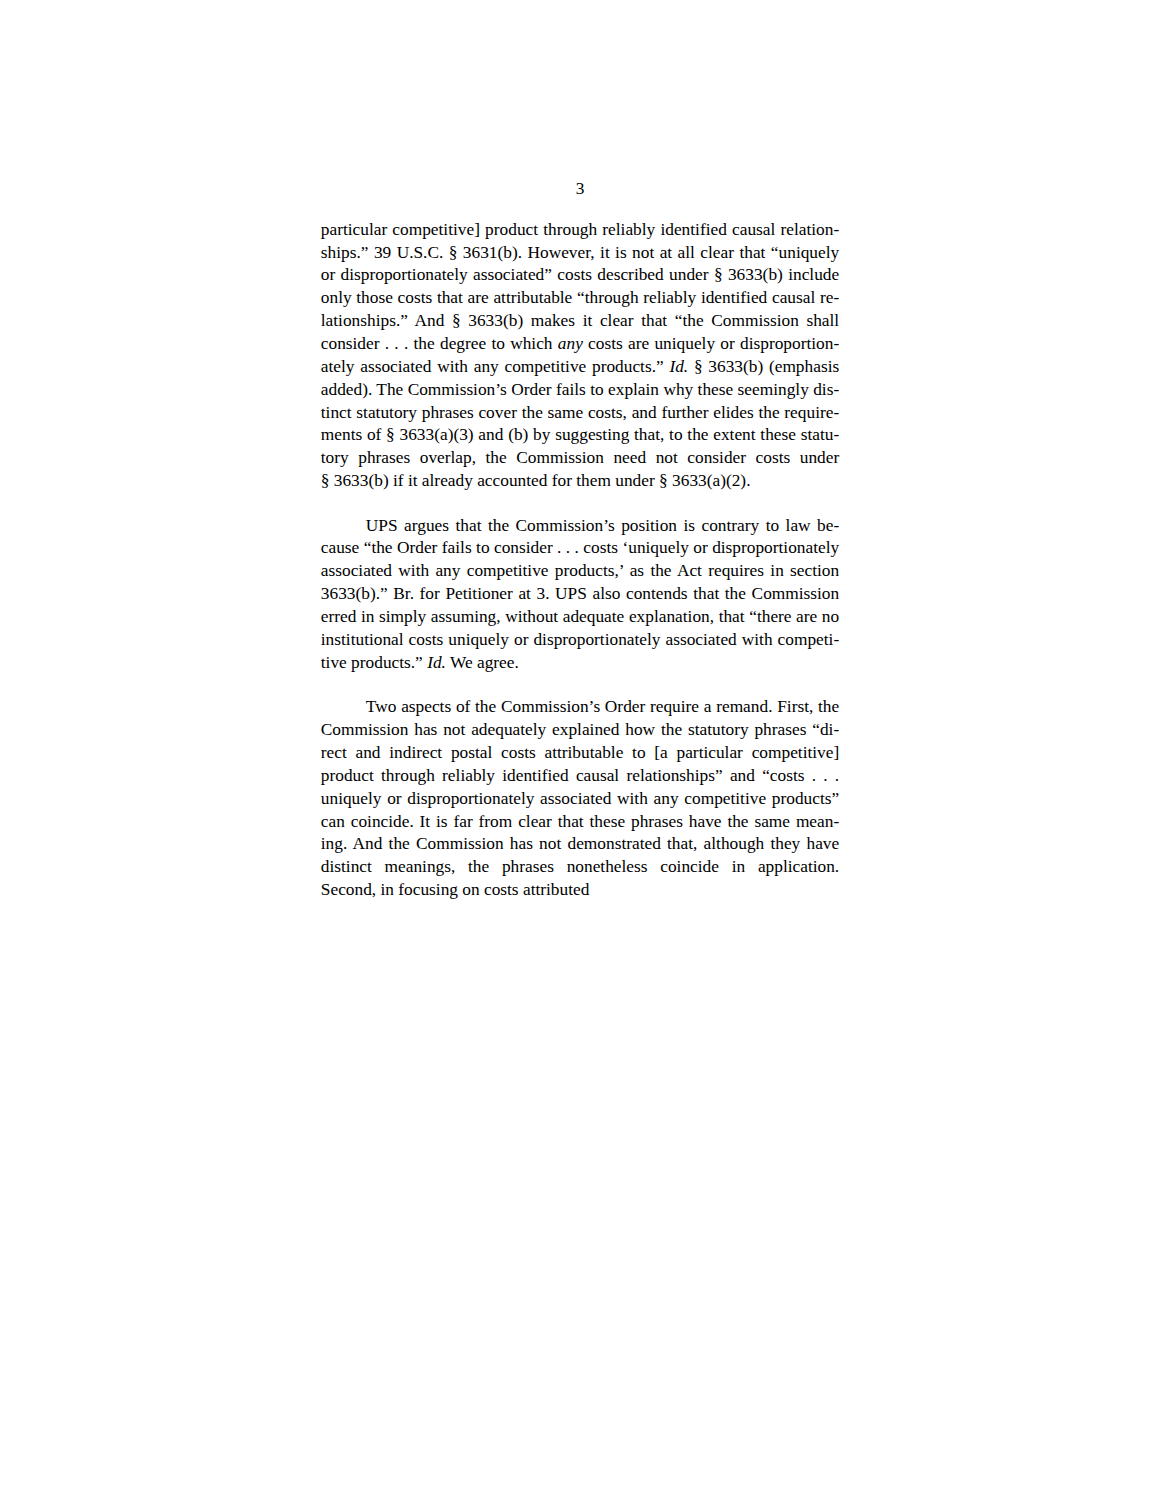3
particular competitive] product through reliably identified causal relationships.” 39 U.S.C. § 3631(b). However, it is not at all clear that “uniquely or disproportionately associated” costs described under § 3633(b) include only those costs that are attributable “through reliably identified causal relationships.” And § 3633(b) makes it clear that “the Commission shall consider . . . the degree to which any costs are uniquely or disproportionately associated with any competitive products.” Id. § 3633(b) (emphasis added). The Commission’s Order fails to explain why these seemingly distinct statutory phrases cover the same costs, and further elides the requirements of § 3633(a)(3) and (b) by suggesting that, to the extent these statutory phrases overlap, the Commission need not consider costs under § 3633(b) if it already accounted for them under § 3633(a)(2).
UPS argues that the Commission’s position is contrary to law because “the Order fails to consider . . . costs ‘uniquely or disproportionately associated with any competitive products,’ as the Act requires in section 3633(b).” Br. for Petitioner at 3. UPS also contends that the Commission erred in simply assuming, without adequate explanation, that “there are no institutional costs uniquely or disproportionately associated with competitive products.” Id. We agree.
Two aspects of the Commission’s Order require a remand. First, the Commission has not adequately explained how the statutory phrases “direct and indirect postal costs attributable to [a particular competitive] product through reliably identified causal relationships” and “costs . . . uniquely or disproportionately associated with any competitive products” can coincide. It is far from clear that these phrases have the same meaning. And the Commission has not demonstrated that, although they have distinct meanings, the phrases nonetheless coincide in application. Second, in focusing on costs attributed